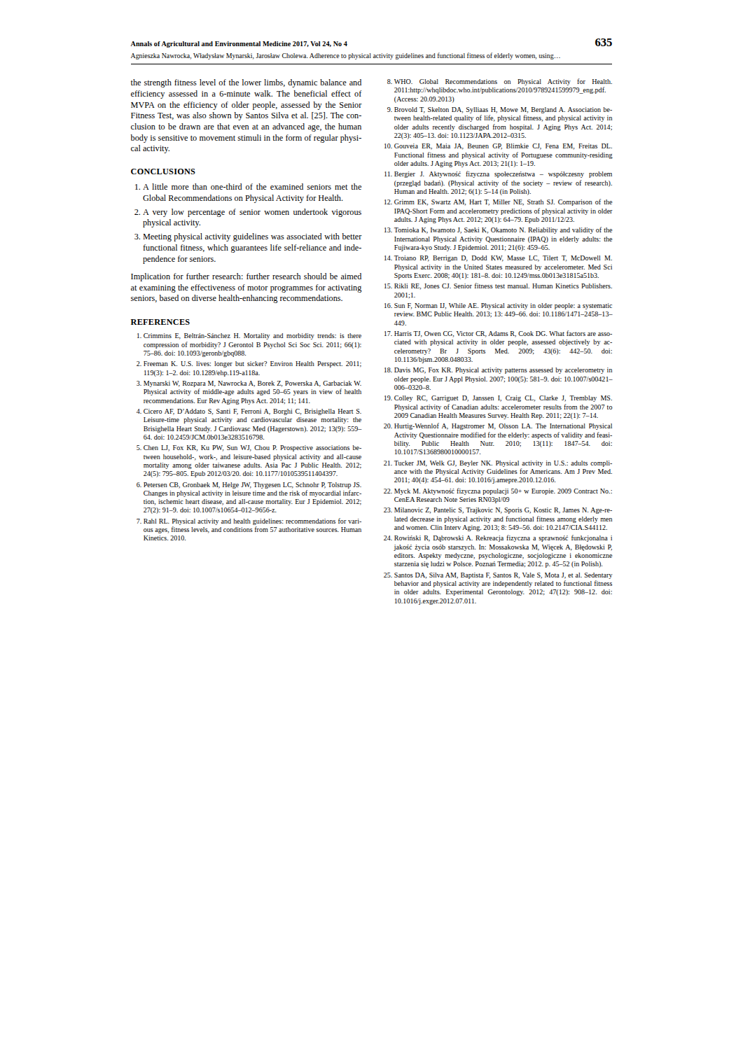Annals of Agricultural and Environmental Medicine 2017, Vol 24, No 4
635
Agnieszka Nawrocka, Władysław Mynarski, Jarosław Cholewa. Adherence to physical activity guidelines and functional fitness of elderly women, using…
the strength fitness level of the lower limbs, dynamic balance and efficiency assessed in a 6-minute walk. The beneficial effect of MVPA on the efficiency of older people, assessed by the Senior Fitness Test, was also shown by Santos Silva et al. [25]. The conclusion to be drawn are that even at an advanced age, the human body is sensitive to movement stimuli in the form of regular physical activity.
Conclusions
A little more than one-third of the examined seniors met the Global Recommendations on Physical Activity for Health.
A very low percentage of senior women undertook vigorous physical activity.
Meeting physical activity guidelines was associated with better functional fitness, which guarantees life self-reliance and independence for seniors.
Implication for further research: further research should be aimed at examining the effectiveness of motor programmes for activating seniors, based on diverse health-enhancing recommendations.
References
Crimmins E, Beltrán-Sánchez H. Mortality and morbidity trends: is there compression of morbidity? J Gerontol B Psychol Sci Soc Sci. 2011; 66(1): 75–86. doi: 10.1093/geronb/gbq088.
Freeman K. U.S. lives: longer but sicker? Environ Health Perspect. 2011; 119(3): 1–2. doi: 10.1289/ehp.119-a118a.
Mynarski W, Rozpara M, Nawrocka A, Borek Z, Powerska A, Garbaciak W. Physical activity of middle-age adults aged 50–65 years in view of health recommendations. Eur Rev Aging Phys Act. 2014; 11; 141.
Cicero AF, D’Addato S, Santi F, Ferroni A, Borghi C, Brisighella Heart S. Leisure-time physical activity and cardiovascular disease mortality: the Brisighella Heart Study. J Cardiovasc Med (Hagerstown). 2012; 13(9): 559–64. doi: 10.2459/JCM.0b013e3283516798.
Chen LJ, Fox KR, Ku PW, Sun WJ, Chou P. Prospective associations between household-, work-, and leisure-based physical activity and all-cause mortality among older taiwanese adults. Asia Pac J Public Health. 2012; 24(5): 795–805. Epub 2012/03/20. doi: 10.1177/1010539511404397.
Petersen CB, Gronbaek M, Helge JW, Thygesen LC, Schnohr P, Tolstrup JS. Changes in physical activity in leisure time and the risk of myocardial infarction, ischemic heart disease, and all-cause mortality. Eur J Epidemiol. 2012; 27(2): 91–9. doi: 10.1007/s10654–012–9656-z.
Rahl RL. Physical activity and health guidelines: recommendations for various ages, fitness levels, and conditions from 57 authoritative sources. Human Kinetics. 2010.
WHO. Global Recommendations on Physical Activity for Health. 2011:http://whqlibdoc.who.int/publications/2010/9789241599979_eng.pdf. (Access: 20.09.2013)
Brovold T, Skelton DA, Sylliaas H, Mowe M, Bergland A. Association between health-related quality of life, physical fitness, and physical activity in older adults recently discharged from hospital. J Aging Phys Act. 2014; 22(3): 405–13. doi: 10.1123/JAPA.2012–0315.
Gouveia ER, Maia JA, Beunen GP, Blimkie CJ, Fena EM, Freitas DL. Functional fitness and physical activity of Portuguese community-residing older adults. J Aging Phys Act. 2013; 21(1): 1–19.
Bergier J. Aktywność fizyczna społeczeństwa – współczesny problem (przegląd badań). (Physical activity of the society – review of research). Human and Health. 2012; 6(1): 5–14 (in Polish).
Grimm EK, Swartz AM, Hart T, Miller NE, Strath SJ. Comparison of the IPAQ-Short Form and accelerometry predictions of physical activity in older adults. J Aging Phys Act. 2012; 20(1): 64–79. Epub 2011/12/23.
Tomioka K, Iwamoto J, Saeki K, Okamoto N. Reliability and validity of the International Physical Activity Questionnaire (IPAQ) in elderly adults: the Fujiwara-kyo Study. J Epidemiol. 2011; 21(6): 459–65.
Troiano RP, Berrigan D, Dodd KW, Masse LC, Tilert T, McDowell M. Physical activity in the United States measured by accelerometer. Med Sci Sports Exerc. 2008; 40(1): 181–8. doi: 10.1249/mss.0b013e31815a51b3.
Rikli RE, Jones CJ. Senior fitness test manual. Human Kinetics Publishers. 2001;1.
Sun F, Norman IJ, While AE. Physical activity in older people: a systematic review. BMC Public Health. 2013; 13: 449–66. doi: 10.1186/1471–2458–13–449.
Harris TJ, Owen CG, Victor CR, Adams R, Cook DG. What factors are associated with physical activity in older people, assessed objectively by accelerometry? Br J Sports Med. 2009; 43(6): 442–50. doi: 10.1136/bjsm.2008.048033.
Davis MG, Fox KR. Physical activity patterns assessed by accelerometry in older people. Eur J Appl Physiol. 2007; 100(5): 581–9. doi: 10.1007/s00421–006–0320–8.
Colley RC, Garriguet D, Janssen I, Craig CL, Clarke J, Tremblay MS. Physical activity of Canadian adults: accelerometer results from the 2007 to 2009 Canadian Health Measures Survey. Health Rep. 2011; 22(1): 7–14.
Hurtig-Wennlof A, Hagstromer M, Olsson LA. The International Physical Activity Questionnaire modified for the elderly: aspects of validity and feasibility. Public Health Nutr. 2010; 13(11): 1847–54. doi: 10.1017/S1368980010000157.
Tucker JM, Welk GJ, Beyler NK. Physical activity in U.S.: adults compliance with the Physical Activity Guidelines for Americans. Am J Prev Med. 2011; 40(4): 454–61. doi: 10.1016/j.amepre.2010.12.016.
Myck M. Aktywność fizyczna populacji 50+ w Europie. 2009 Contract No.: CenEA Research Note Series RN03pl/09
Milanovic Z, Pantelic S, Trajkovic N, Sporis G, Kostic R, James N. Age-related decrease in physical activity and functional fitness among elderly men and women. Clin Interv Aging. 2013; 8: 549–56. doi: 10.2147/CIA.S44112.
Rowiński R, Dąbrowski A. Rekreacja fizyczna a sprawność funkcjonalna i jakość życia osób starszych. In: Mossakowska M, Więcek A, Błędowski P, editors. Aspekty medyczne, psychologiczne, socjologiczne i ekonomiczne starzenia się ludzi w Polsce. Poznań Termedia; 2012. p. 45–52 (in Polish).
Santos DA, Silva AM, Baptista F, Santos R, Vale S, Mota J, et al. Sedentary behavior and physical activity are independently related to functional fitness in older adults. Experimental Gerontology. 2012; 47(12): 908–12. doi: 10.1016/j.exger.2012.07.011.